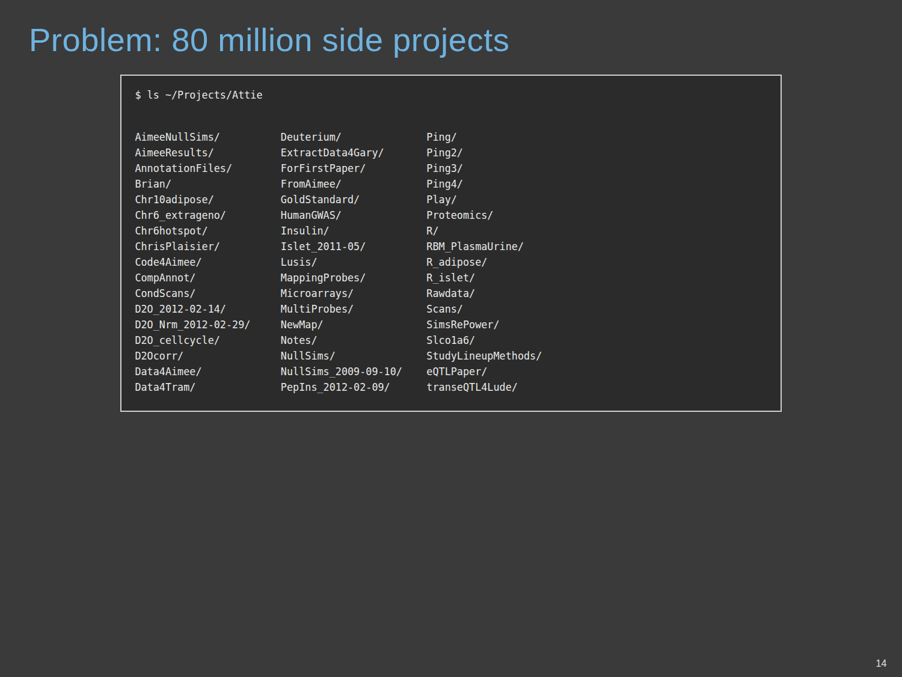Problem: 80 million side projects
$ ls ~/Projects/Attie
AimeeNullSims/          Deuterium/              Ping/
AimeeResults/           ExtractData4Gary/       Ping2/
AnnotationFiles/        ForFirstPaper/          Ping3/
Brian/                  FromAimee/              Ping4/
Chr10adipose/           GoldStandard/           Play/
Chr6_extrageno/         HumanGWAS/              Proteomics/
Chr6hotspot/            Insulin/                R/
ChrisPlaisier/          Islet_2011-05/          RBM_PlasmaUrine/
Code4Aimee/             Lusis/                  R_adipose/
CompAnnot/              MappingProbes/          R_islet/
CondScans/              Microarrays/            Rawdata/
D2O_2012-02-14/         MultiProbes/            Scans/
D2O_Nrm_2012-02-29/     NewMap/                 SimsRePower/
D2O_cellcycle/          Notes/                  Slco1a6/
D2Ocorr/                NullSims/               StudyLineupMethods/
Data4Aimee/             NullSims_2009-09-10/    eQTLPaper/
Data4Tram/              PepIns_2012-02-09/      transeQTL4Lude/
14